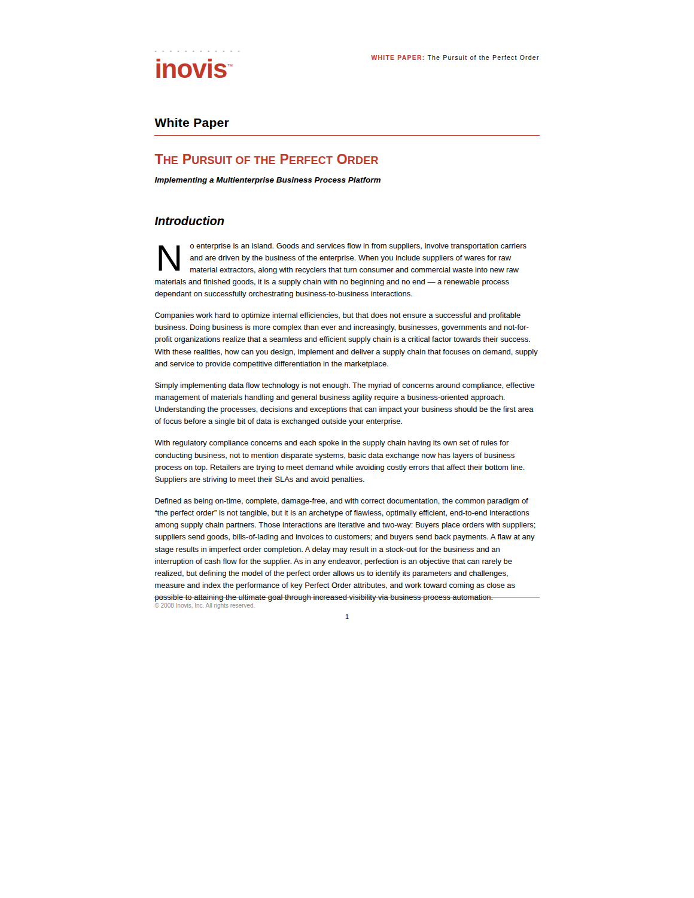• • • • • • • • • • • •
inovis™
WHITE PAPER: The Pursuit of the Perfect Order
White Paper
THE PURSUIT OF THE PERFECT ORDER
Implementing a Multienterprise Business Process Platform
Introduction
N
o enterprise is an island. Goods and services flow in from suppliers, involve transportation carriers and are driven by the business of the enterprise. When you include suppliers of wares for raw material extractors, along with recyclers that turn consumer and commercial waste into new raw materials and finished goods, it is a supply chain with no beginning and no end — a renewable process dependant on successfully orchestrating business-to-business interactions.
Companies work hard to optimize internal efficiencies, but that does not ensure a successful and profitable business. Doing business is more complex than ever and increasingly, businesses, governments and not-for-profit organizations realize that a seamless and efficient supply chain is a critical factor towards their success. With these realities, how can you design, implement and deliver a supply chain that focuses on demand, supply and service to provide competitive differentiation in the marketplace.
Simply implementing data flow technology is not enough. The myriad of concerns around compliance, effective management of materials handling and general business agility require a business-oriented approach. Understanding the processes, decisions and exceptions that can impact your business should be the first area of focus before a single bit of data is exchanged outside your enterprise.
With regulatory compliance concerns and each spoke in the supply chain having its own set of rules for conducting business, not to mention disparate systems, basic data exchange now has layers of business process on top. Retailers are trying to meet demand while avoiding costly errors that affect their bottom line. Suppliers are striving to meet their SLAs and avoid penalties.
Defined as being on-time, complete, damage-free, and with correct documentation, the common paradigm of “the perfect order” is not tangible, but it is an archetype of flawless, optimally efficient, end-to-end interactions among supply chain partners. Those interactions are iterative and two-way: Buyers place orders with suppliers; suppliers send goods, bills-of-lading and invoices to customers; and buyers send back payments. A flaw at any stage results in imperfect order completion. A delay may result in a stock-out for the business and an interruption of cash flow for the supplier. As in any endeavor, perfection is an objective that can rarely be realized, but defining the model of the perfect order allows us to identify its parameters and challenges, measure and index the performance of key Perfect Order attributes, and work toward coming as close as possible to attaining the ultimate goal through increased visibility via business process automation.
© 2008 Inovis, Inc. All rights reserved.
1